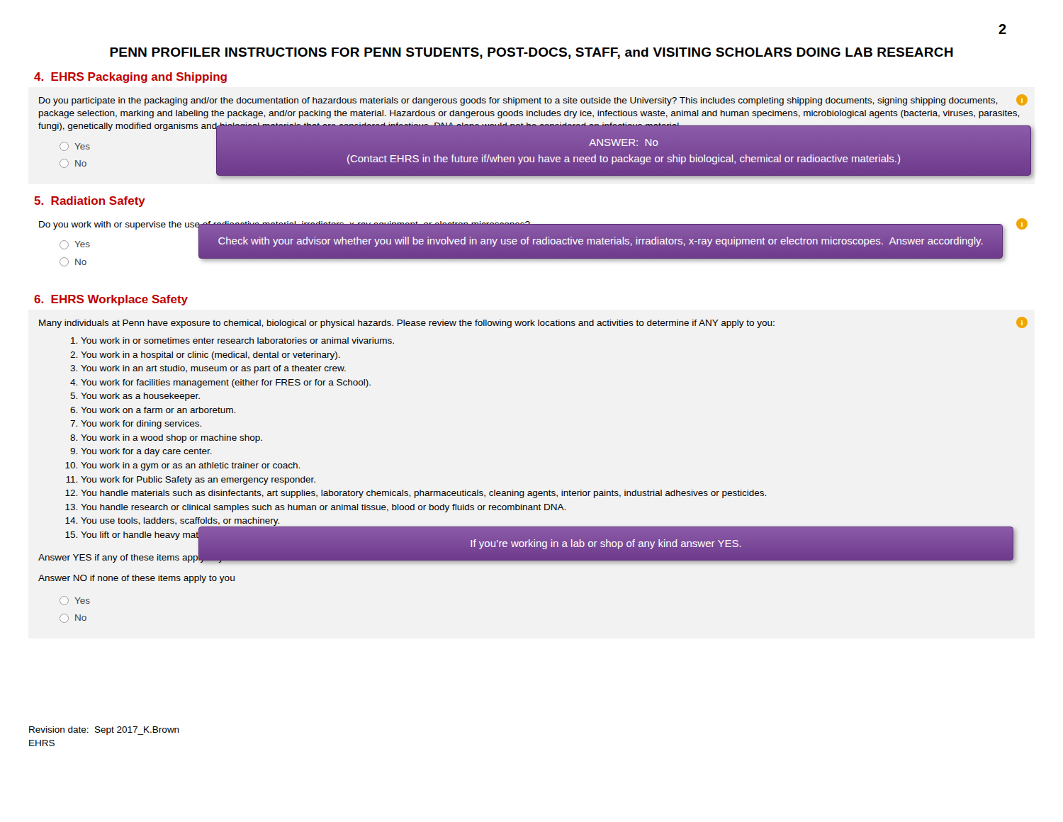2
PENN PROFILER INSTRUCTIONS FOR PENN STUDENTS, POST-DOCS, STAFF, and VISITING SCHOLARS DOING LAB RESEARCH
4. EHRS Packaging and Shipping
i
Do you participate in the packaging and/or the documentation of hazardous materials or dangerous goods for shipment to a site outside the University? This includes completing shipping documents, signing shipping documents, package selection, marking and labeling the package, and/or packing the material. Hazardous or dangerous goods includes dry ice, infectious waste, animal and human specimens, microbiological agents (bacteria, viruses, parasites, fungi), genetically modified organisms and biological materials that are considered infectious. DNA alone would not be considered an infectious material.
Yes
No
ANSWER: No
(Contact EHRS in the future if/when you have a need to package or ship biological, chemical or radioactive materials.)
5. Radiation Safety
i
Do you work with or supervise the use of radioactive material, irradiators, x-ray equipment, or electron microscopes?
Yes
No
Check with your advisor whether you will be involved in any use of radioactive materials, irradiators, x-ray equipment or electron microscopes. Answer accordingly.
6. EHRS Workplace Safety
i
Many individuals at Penn have exposure to chemical, biological or physical hazards. Please review the following work locations and activities to determine if ANY apply to you:
You work in or sometimes enter research laboratories or animal vivariums.
You work in a hospital or clinic (medical, dental or veterinary).
You work in an art studio, museum or as part of a theater crew.
You work for facilities management (either for FRES or for a School).
You work as a housekeeper.
You work on a farm or an arboretum.
You work for dining services.
You work in a wood shop or machine shop.
You work for a day care center.
You work in a gym or as an athletic trainer or coach.
You work for Public Safety as an emergency responder.
You handle materials such as disinfectants, art supplies, laboratory chemicals, pharmaceuticals, cleaning agents, interior paints, industrial adhesives or pesticides.
You handle research or clinical samples such as human or animal tissue, blood or body fluids or recombinant DNA.
You use tools, ladders, scaffolds, or machinery.
You lift or handle heavy materials, heavy equipment or heavy machinery.
Answer YES if any of these items apply to you
Answer NO if none of these items apply to you
Yes
No
If you’re working in a lab or shop of any kind answer YES.
Revision date: Sept 2017_K.Brown
EHRS